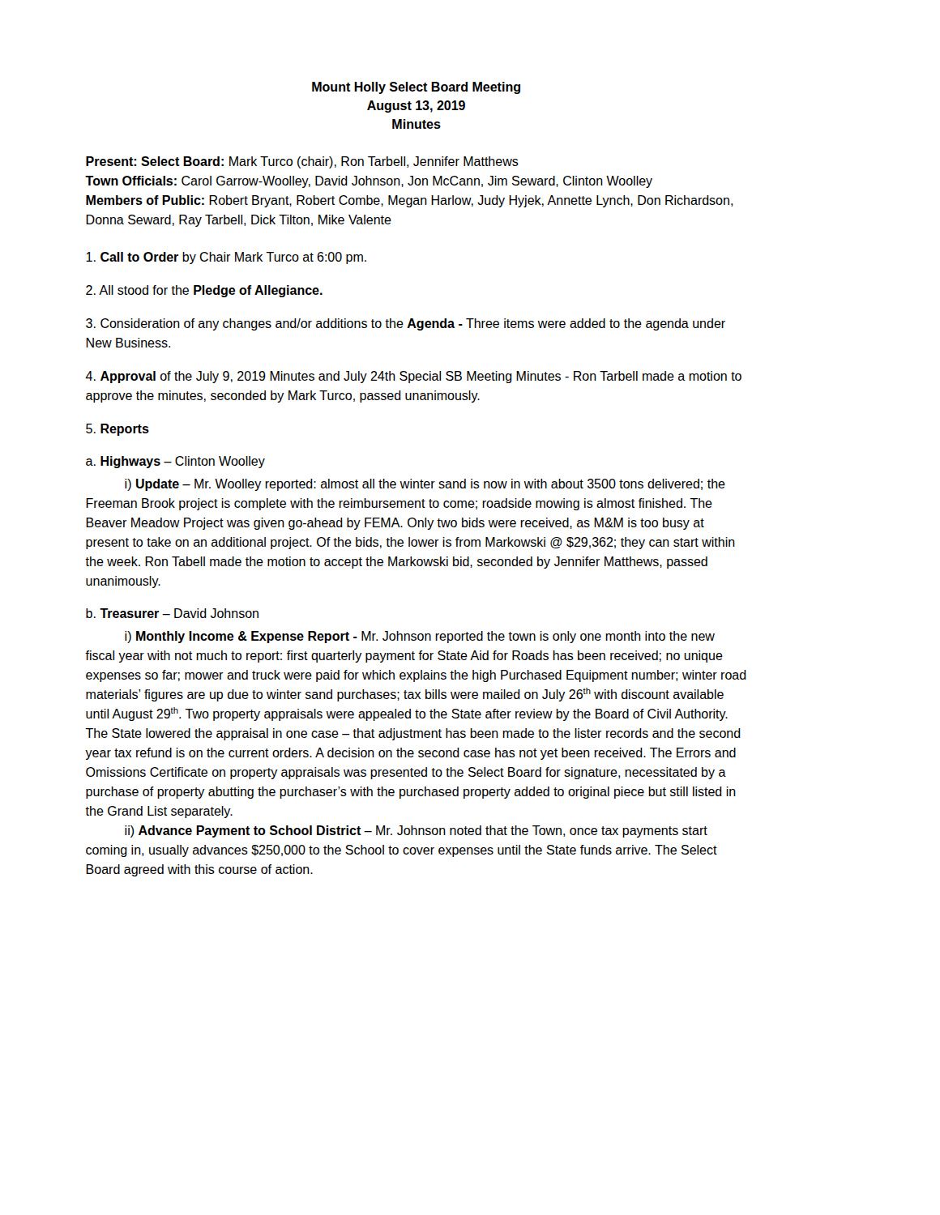Mount Holly Select Board Meeting
August 13, 2019
Minutes
Present: Select Board: Mark Turco (chair), Ron Tarbell, Jennifer Matthews
Town Officials: Carol Garrow-Woolley, David Johnson, Jon McCann, Jim Seward, Clinton Woolley
Members of Public: Robert Bryant, Robert Combe, Megan Harlow, Judy Hyjek, Annette Lynch, Don Richardson, Donna Seward, Ray Tarbell, Dick Tilton, Mike Valente
1. Call to Order by Chair Mark Turco at 6:00 pm.
2. All stood for the Pledge of Allegiance.
3. Consideration of any changes and/or additions to the Agenda - Three items were added to the agenda under New Business.
4. Approval of the July 9, 2019 Minutes and July 24th Special SB Meeting Minutes - Ron Tarbell made a motion to approve the minutes, seconded by Mark Turco, passed unanimously.
5. Reports
a. Highways – Clinton Woolley
i) Update – Mr. Woolley reported: almost all the winter sand is now in with about 3500 tons delivered; the Freeman Brook project is complete with the reimbursement to come; roadside mowing is almost finished. The Beaver Meadow Project was given go-ahead by FEMA. Only two bids were received, as M&M is too busy at present to take on an additional project. Of the bids, the lower is from Markowski @ $29,362; they can start within the week. Ron Tabell made the motion to accept the Markowski bid, seconded by Jennifer Matthews, passed unanimously.
b. Treasurer – David Johnson
i) Monthly Income & Expense Report - Mr. Johnson reported the town is only one month into the new fiscal year with not much to report: first quarterly payment for State Aid for Roads has been received; no unique expenses so far; mower and truck were paid for which explains the high Purchased Equipment number; winter road materials’ figures are up due to winter sand purchases; tax bills were mailed on July 26th with discount available until August 29th. Two property appraisals were appealed to the State after review by the Board of Civil Authority. The State lowered the appraisal in one case – that adjustment has been made to the lister records and the second year tax refund is on the current orders. A decision on the second case has not yet been received. The Errors and Omissions Certificate on property appraisals was presented to the Select Board for signature, necessitated by a purchase of property abutting the purchaser’s with the purchased property added to original piece but still listed in the Grand List separately.
ii) Advance Payment to School District – Mr. Johnson noted that the Town, once tax payments start coming in, usually advances $250,000 to the School to cover expenses until the State funds arrive. The Select Board agreed with this course of action.